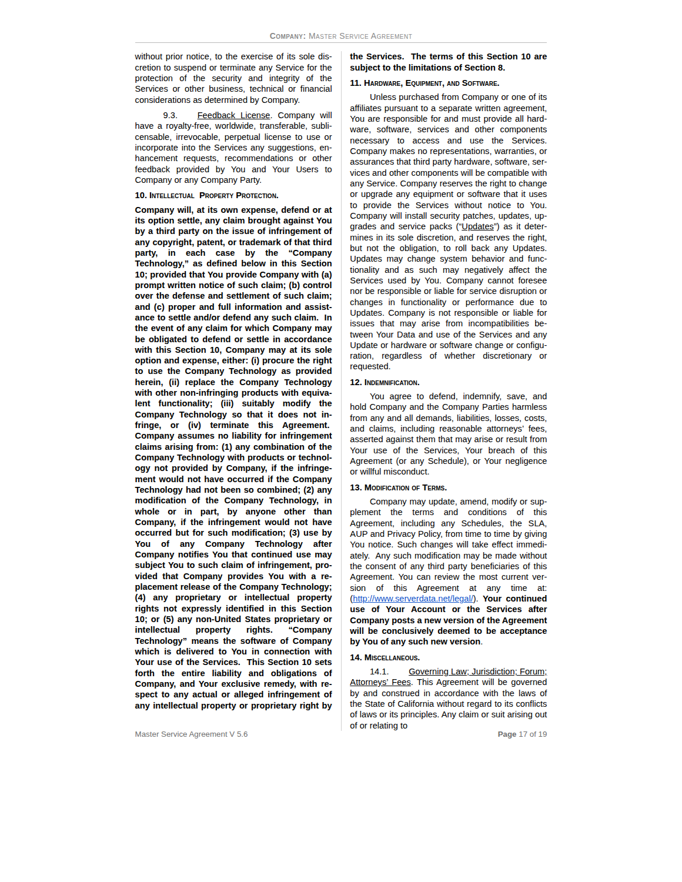Company: Master Service Agreement
without prior notice, to the exercise of its sole discretion to suspend or terminate any Service for the protection of the security and integrity of the Services or other business, technical or financial considerations as determined by Company.
9.3. Feedback License. Company will have a royalty-free, worldwide, transferable, sublicensable, irrevocable, perpetual license to use or incorporate into the Services any suggestions, enhancement requests, recommendations or other feedback provided by You and Your Users to Company or any Company Party.
10. Intellectual Property Protection.
Company will, at its own expense, defend or at its option settle, any claim brought against You by a third party on the issue of infringement of any copyright, patent, or trademark of that third party, in each case by the “Company Technology,” as defined below in this Section 10; provided that You provide Company with (a) prompt written notice of such claim; (b) control over the defense and settlement of such claim; and (c) proper and full information and assistance to settle and/or defend any such claim. In the event of any claim for which Company may be obligated to defend or settle in accordance with this Section 10, Company may at its sole option and expense, either: (i) procure the right to use the Company Technology as provided herein, (ii) replace the Company Technology with other non-infringing products with equivalent functionality; (iii) suitably modify the Company Technology so that it does not infringe, or (iv) terminate this Agreement. Company assumes no liability for infringement claims arising from: (1) any combination of the Company Technology with products or technology not provided by Company, if the infringement would not have occurred if the Company Technology had not been so combined; (2) any modification of the Company Technology, in whole or in part, by anyone other than Company, if the infringement would not have occurred but for such modification; (3) use by You of any Company Technology after Company notifies You that continued use may subject You to such claim of infringement, provided that Company provides You with a replacement release of the Company Technology; (4) any proprietary or intellectual property rights not expressly identified in this Section 10; or (5) any non-United States proprietary or intellectual property rights. “Company Technology” means the software of Company which is delivered to You in connection with Your use of the Services. This Section 10 sets forth the entire liability and obligations of Company, and Your exclusive remedy, with respect to any actual or alleged infringement of any intellectual property or proprietary right by the Services. The terms of this Section 10 are subject to the limitations of Section 8.
11. Hardware, Equipment, and Software.
Unless purchased from Company or one of its affiliates pursuant to a separate written agreement, You are responsible for and must provide all hardware, software, services and other components necessary to access and use the Services. Company makes no representations, warranties, or assurances that third party hardware, software, services and other components will be compatible with any Service. Company reserves the right to change or upgrade any equipment or software that it uses to provide the Services without notice to You. Company will install security patches, updates, upgrades and service packs (“Updates”) as it determines in its sole discretion, and reserves the right, but not the obligation, to roll back any Updates. Updates may change system behavior and functionality and as such may negatively affect the Services used by You. Company cannot foresee nor be responsible or liable for service disruption or changes in functionality or performance due to Updates. Company is not responsible or liable for issues that may arise from incompatibilities between Your Data and use of the Services and any Update or hardware or software change or configuration, regardless of whether discretionary or requested.
12. Indemnification.
You agree to defend, indemnify, save, and hold Company and the Company Parties harmless from any and all demands, liabilities, losses, costs, and claims, including reasonable attorneys’ fees, asserted against them that may arise or result from Your use of the Services, Your breach of this Agreement (or any Schedule), or Your negligence or willful misconduct.
13. Modification of Terms.
Company may update, amend, modify or supplement the terms and conditions of this Agreement, including any Schedules, the SLA, AUP and Privacy Policy, from time to time by giving You notice. Such changes will take effect immediately. Any such modification may be made without the consent of any third party beneficiaries of this Agreement. You can review the most current version of this Agreement at any time at: (http://www.serverdata.net/legal/). Your continued use of Your Account or the Services after Company posts a new version of the Agreement will be conclusively deemed to be acceptance by You of any such new version.
14. Miscellaneous.
14.1. Governing Law; Jurisdiction; Forum; Attorneys’ Fees. This Agreement will be governed by and construed in accordance with the laws of the State of California without regard to its conflicts of laws or its principles. Any claim or suit arising out of or relating to
Master Service Agreement V 5.6
Page 17 of 19